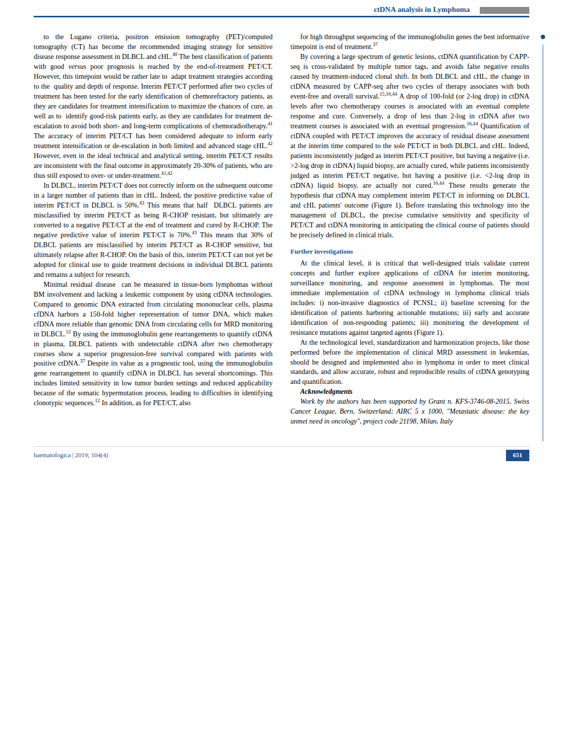ctDNA analysis in Lymphoma
to the Lugano criteria, positron emission tomography (PET)/computed tomography (CT) has become the recommended imaging strategy for sensitive disease response assessment in DLBCL and cHL.40 The best classification of patients with good versus poor prognosis is reached by the end-of-treatment PET/CT. However, this timepoint would be rather late to adapt treatment strategies according to the quality and depth of response. Interim PET/CT performed after two cycles of treatment has been tested for the early identification of chemorefractory patients, as they are candidates for treatment intensification to maximize the chances of cure, as well as to identify good-risk patients early, as they are candidates for treatment de-escalation to avoid both short- and long-term complications of chemoradiotherapy.41 The accuracy of interim PET/CT has been considered adequate to inform early treatment intensification or de-escalation in both limited and advanced stage cHL.42 However, even in the ideal technical and analytical setting, interim PET/CT results are inconsistent with the final outcome in approximately 20-30% of patients, who are thus still exposed to over- or under-treatment.41,42
In DLBCL, interim PET/CT does not correctly inform on the subsequent outcome in a larger number of patients than in cHL. Indeed, the positive predictive value of interim PET/CT in DLBCL is 50%.43 This means that half DLBCL patients are misclassified by interim PET/CT as being R-CHOP resistant, but ultimately are converted to a negative PET/CT at the end of treatment and cured by R-CHOP. The negative predictive value of interim PET/CT is 70%.43 This means that 30% of DLBCL patients are misclassified by interim PET/CT as R-CHOP sensitive, but ultimately relapse after R-CHOP. On the basis of this, interim PET/CT can not yet be adopted for clinical use to guide treatment decisions in individual DLBCL patients and remains a subject for research.
Minimal residual disease can be measured in tissue-born lymphomas without BM involvement and lacking a leukemic component by using ctDNA technologies. Compared to genomic DNA extracted from circulating mononuclear cells, plasma cfDNA harbors a 150-fold higher representation of tumor DNA, which makes cfDNA more reliable than genomic DNA from circulating cells for MRD monitoring in DLBCL.12 By using the immunoglobulin gene rearrangements to quantify ctDNA in plasma, DLBCL patients with undetectable ctDNA after two chemotherapy courses show a superior progression-free survival compared with patients with positive ctDNA.37 Despite its value as a prognostic tool, using the immunoglobulin gene rearrangement to quantify ctDNA in DLBCL has several shortcomings. This includes limited sensitivity in low tumor burden settings and reduced applicability because of the somatic hypermutation process, leading to difficulties in identifying clonotypic sequences.12 In addition, as for PET/CT, also
for high throughput sequencing of the immunoglobulin genes the best informative timepoint is end of treatment.37
By covering a large spectrum of genetic lesions, ctDNA quantification by CAPP-seq is cross-validated by multiple tumor tags, and avoids false negative results caused by treatment-induced clonal shift. In both DLBCL and cHL, the change in ctDNA measured by CAPP-seq after two cycles of therapy associates with both event-free and overall survival.15,16,44 A drop of 100-fold (or 2-log drop) in ctDNA levels after two chemotherapy courses is associated with an eventual complete response and cure. Conversely, a drop of less than 2-log in ctDNA after two treatment courses is associated with an eventual progression.16,44 Quantification of ctDNA coupled with PET/CT improves the accuracy of residual disease assessment at the interim time compared to the sole PET/CT in both DLBCL and cHL. Indeed, patients inconsistently judged as interim PET/CT positive, but having a negative (i.e. >2-log drop in ctDNA) liquid biopsy, are actually cured, while patients inconsistently judged as interim PET/CT negative, but having a positive (i.e. <2-log drop in ctDNA) liquid biopsy, are actually not cured.16,44 These results generate the hypothesis that ctDNA may complement interim PET/CT in informing on DLBCL and cHL patients' outcome (Figure 1). Before translating this technology into the management of DLBCL, the precise cumulative sensitivity and specificity of PET/CT and ctDNA monitoring in anticipating the clinical course of patients should be precisely defined in clinical trials.
Further investigations
At the clinical level, it is critical that well-designed trials validate current concepts and further explore applications of ctDNA for interim monitoring, surveillance monitoring, and response assessment in lymphomas. The most immediate implementation of ctDNA technology in lymphoma clinical trials includes: i) non-invasive diagnostics of PCNSL; ii) baseline screening for the identification of patients harboring actionable mutations; iii) early and accurate identification of non-responding patients; iii) monitoring the development of resistance mutations against targeted agents (Figure 1).
At the technological level, standardization and harmonization projects, like those performed before the implementation of clinical MRD assessment in leukemias, should be designed and implemented also in lymphoma in order to meet clinical standards, and allow accurate, robust and reproducible results of ctDNA genotyping and quantification.
Acknowledgments
Work by the authors has been supported by Grant n. KFS-3746-08-2015, Swiss Cancer League, Bern, Switzerland; AIRC 5 x 1000, "Metastatic disease: the key unmet need in oncology", project code 21198, Milan, Italy
haematologica | 2019; 104(4)
651